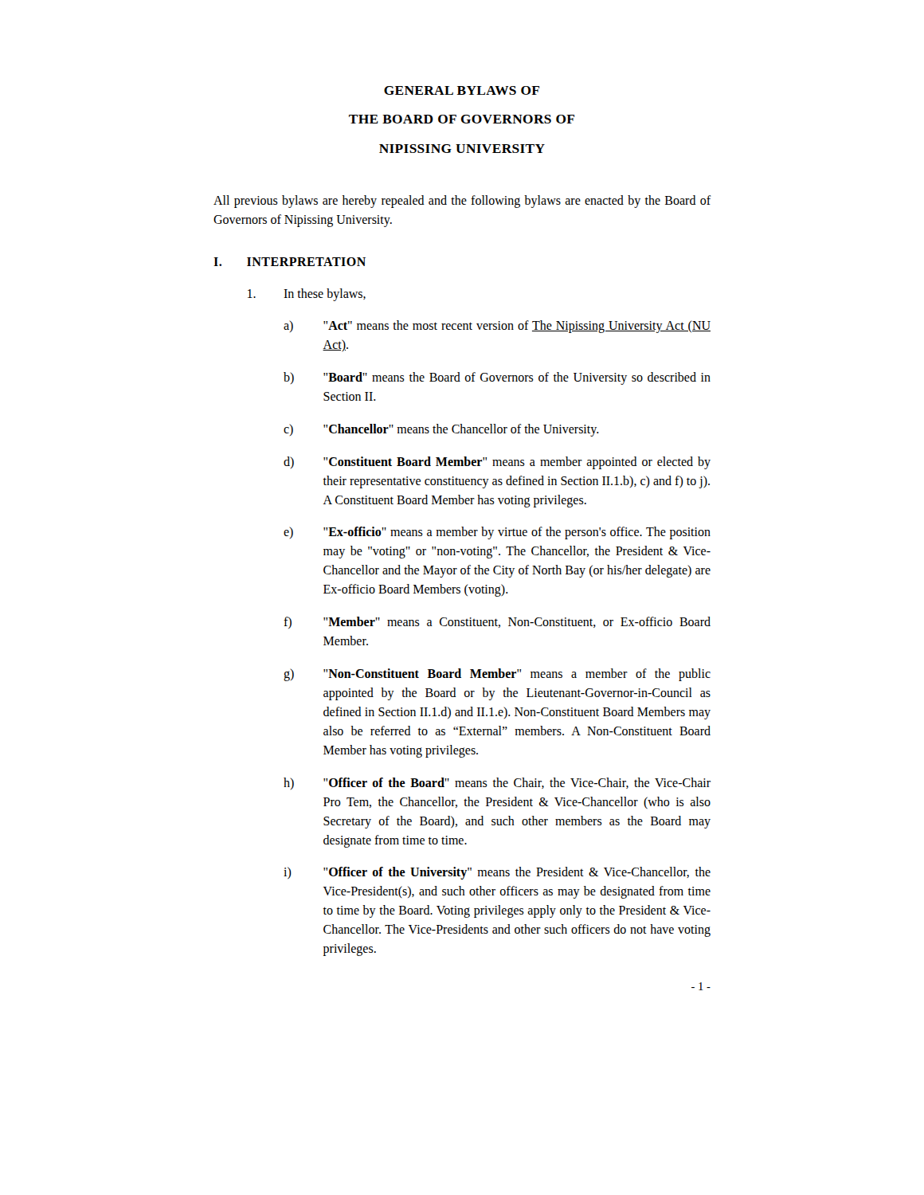GENERAL BYLAWS OF
THE BOARD OF GOVERNORS OF
NIPISSING UNIVERSITY
All previous bylaws are hereby repealed and the following bylaws are enacted by the Board of Governors of Nipissing University.
I. INTERPRETATION
1. In these bylaws,
a) "Act" means the most recent version of The Nipissing University Act (NU Act).
b) "Board" means the Board of Governors of the University so described in Section II.
c) "Chancellor" means the Chancellor of the University.
d) "Constituent Board Member" means a member appointed or elected by their representative constituency as defined in Section II.1.b), c) and f) to j). A Constituent Board Member has voting privileges.
e) "Ex-officio" means a member by virtue of the person's office. The position may be "voting" or "non-voting". The Chancellor, the President & Vice-Chancellor and the Mayor of the City of North Bay (or his/her delegate) are Ex-officio Board Members (voting).
f) "Member" means a Constituent, Non-Constituent, or Ex-officio Board Member.
g) "Non-Constituent Board Member" means a member of the public appointed by the Board or by the Lieutenant-Governor-in-Council as defined in Section II.1.d) and II.1.e). Non-Constituent Board Members may also be referred to as “External” members. A Non-Constituent Board Member has voting privileges.
h) "Officer of the Board" means the Chair, the Vice-Chair, the Vice-Chair Pro Tem, the Chancellor, the President & Vice-Chancellor (who is also Secretary of the Board), and such other members as the Board may designate from time to time.
i) "Officer of the University" means the President & Vice-Chancellor, the Vice-President(s), and such other officers as may be designated from time to time by the Board. Voting privileges apply only to the President & Vice-Chancellor. The Vice-Presidents and other such officers do not have voting privileges.
- 1 -